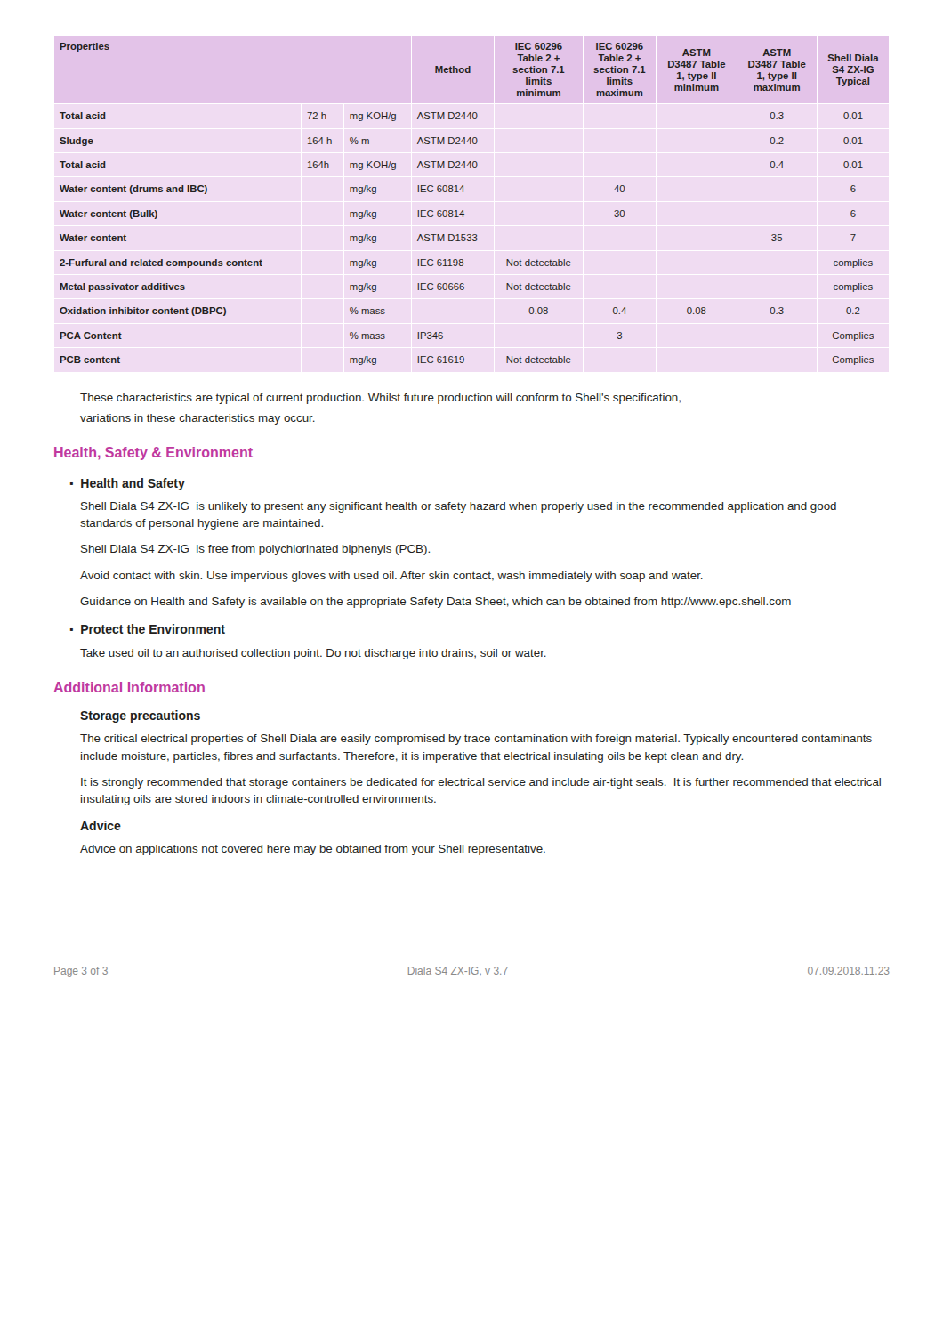| Properties | Method | IEC 60296 Table 2 + section 7.1 limits minimum | IEC 60296 Table 2 + section 7.1 limits maximum | ASTM D3487 Table 1, type II minimum | ASTM D3487 Table 1, type II maximum | Shell Diala S4 ZX-IG Typical |
| --- | --- | --- | --- | --- | --- | --- |
| Total acid | 72 h | mg KOH/g | ASTM D2440 | | | | 0.3 | 0.01 |
| Sludge | 164 h | % m | ASTM D2440 | | | | 0.2 | 0.01 |
| Total acid | 164h | mg KOH/g | ASTM D2440 | | | | 0.4 | 0.01 |
| Water content (drums and IBC) | | mg/kg | IEC 60814 | | 40 | | | 6 |
| Water content (Bulk) | | mg/kg | IEC 60814 | | 30 | | | 6 |
| Water content | | mg/kg | ASTM D1533 | | | | 35 | 7 |
| 2-Furfural and related compounds content | | mg/kg | IEC 61198 | Not detectable | | | | complies |
| Metal passivator additives | | mg/kg | IEC 60666 | Not detectable | | | | complies |
| Oxidation inhibitor content (DBPC) | | % mass | | 0.08 | 0.4 | 0.08 | 0.3 | 0.2 |
| PCA Content | | % mass | IP346 | | 3 | | | Complies |
| PCB content | | mg/kg | IEC 61619 | Not detectable | | | | Complies |
These characteristics are typical of current production. Whilst future production will conform to Shell's specification,
variations in these characteristics may occur.
Health, Safety & Environment
Health and Safety
Shell Diala S4 ZX-IG is unlikely to present any significant health or safety hazard when properly used in the recommended application and good standards of personal hygiene are maintained.
Shell Diala S4 ZX-IG is free from polychlorinated biphenyls (PCB).
Avoid contact with skin. Use impervious gloves with used oil. After skin contact, wash immediately with soap and water.
Guidance on Health and Safety is available on the appropriate Safety Data Sheet, which can be obtained from http://www.epc.shell.com
Protect the Environment
Take used oil to an authorised collection point. Do not discharge into drains, soil or water.
Additional Information
Storage precautions
The critical electrical properties of Shell Diala are easily compromised by trace contamination with foreign material. Typically encountered contaminants include moisture, particles, fibres and surfactants. Therefore, it is imperative that electrical insulating oils be kept clean and dry.
It is strongly recommended that storage containers be dedicated for electrical service and include air-tight seals. It is further recommended that electrical insulating oils are stored indoors in climate-controlled environments.
Advice
Advice on applications not covered here may be obtained from your Shell representative.
Page 3 of 3
Diala S4 ZX-IG, v 3.7
07.09.2018.11.23